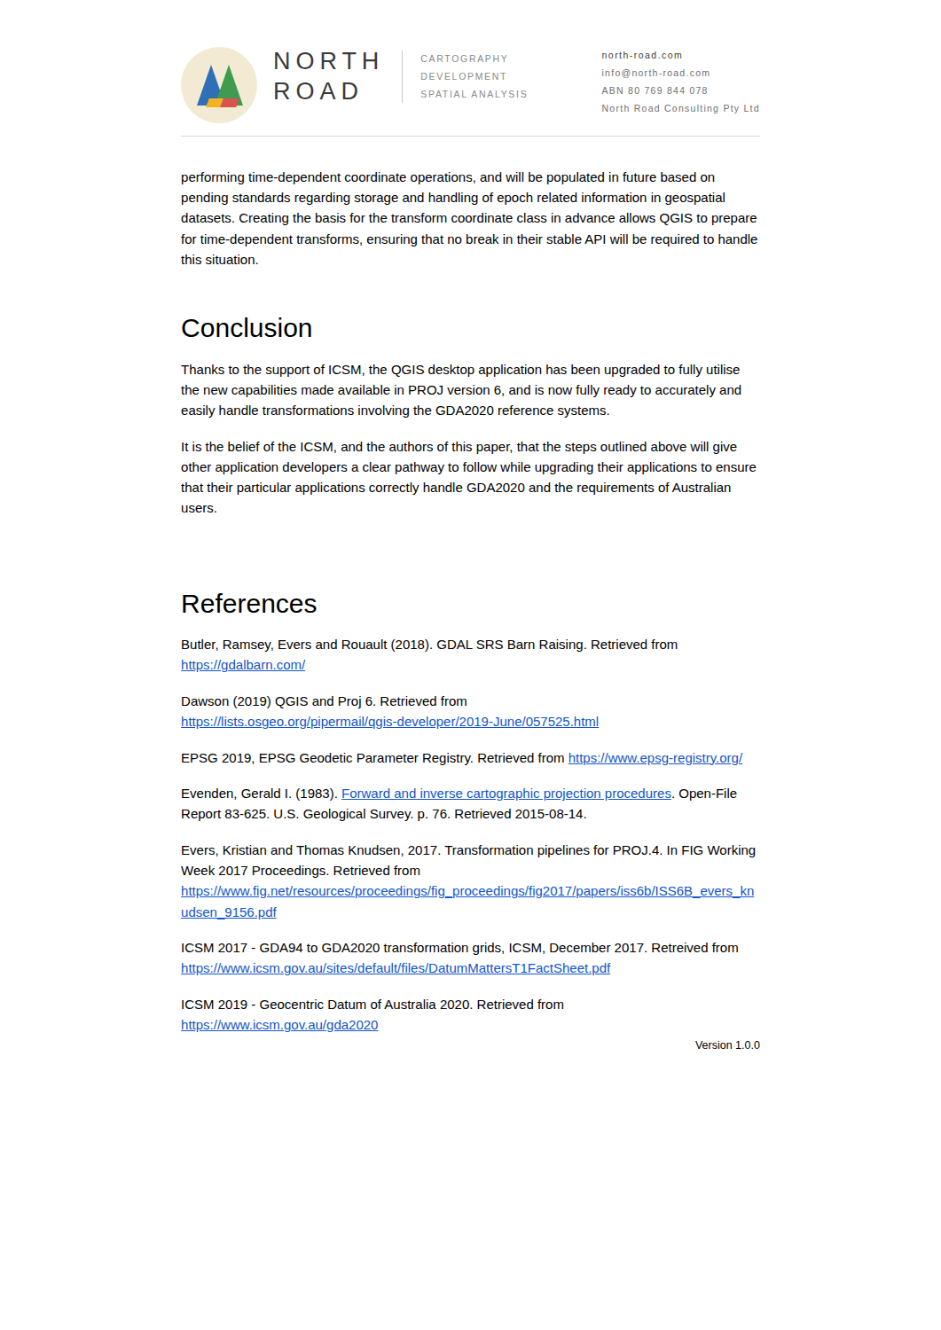NORTH
ROAD
Cartography
Development
Spatial Analysis
north-road.com
info@north-road.com
ABN 80 769 844 078
North Road Consulting Pty Ltd
performing time-dependent coordinate operations, and will be populated in future based on pending standards regarding storage and handling of epoch related information in geospatial datasets. Creating the basis for the transform coordinate class in advance allows QGIS to prepare for time-dependent transforms, ensuring that no break in their stable API will be required to handle this situation.
Conclusion
Thanks to the support of ICSM, the QGIS desktop application has been upgraded to fully utilise the new capabilities made available in PROJ version 6, and is now fully ready to accurately and easily handle transformations involving the GDA2020 reference systems.
It is the belief of the ICSM, and the authors of this paper, that the steps outlined above will give other application developers a clear pathway to follow while upgrading their applications to ensure that their particular applications correctly handle GDA2020 and the requirements of Australian users.
References
Butler, Ramsey, Evers and Rouault (2018). GDAL SRS Barn Raising. Retrieved from
https://gdalbarn.com/
Dawson (2019) QGIS and Proj 6. Retrieved from
https://lists.osgeo.org/pipermail/qgis-developer/2019-June/057525.html
EPSG 2019, EPSG Geodetic Parameter Registry. Retrieved from https://www.epsg-registry.org/
Evenden, Gerald I. (1983). Forward and inverse cartographic projection procedures. Open-File Report 83-625. U.S. Geological Survey. p. 76. Retrieved 2015-08-14.
Evers, Kristian and Thomas Knudsen, 2017. Transformation pipelines for PROJ.4. In FIG Working Week 2017 Proceedings. Retrieved from
https://www.fig.net/resources/proceedings/fig_proceedings/fig2017/papers/iss6b/ISS6B_evers_knudsen_9156.pdf
ICSM 2017 - GDA94 to GDA2020 transformation grids, ICSM, December 2017. Retreived from
https://www.icsm.gov.au/sites/default/files/DatumMattersT1FactSheet.pdf
ICSM 2019 - Geocentric Datum of Australia 2020. Retrieved from
https://www.icsm.gov.au/gda2020
Version 1.0.0